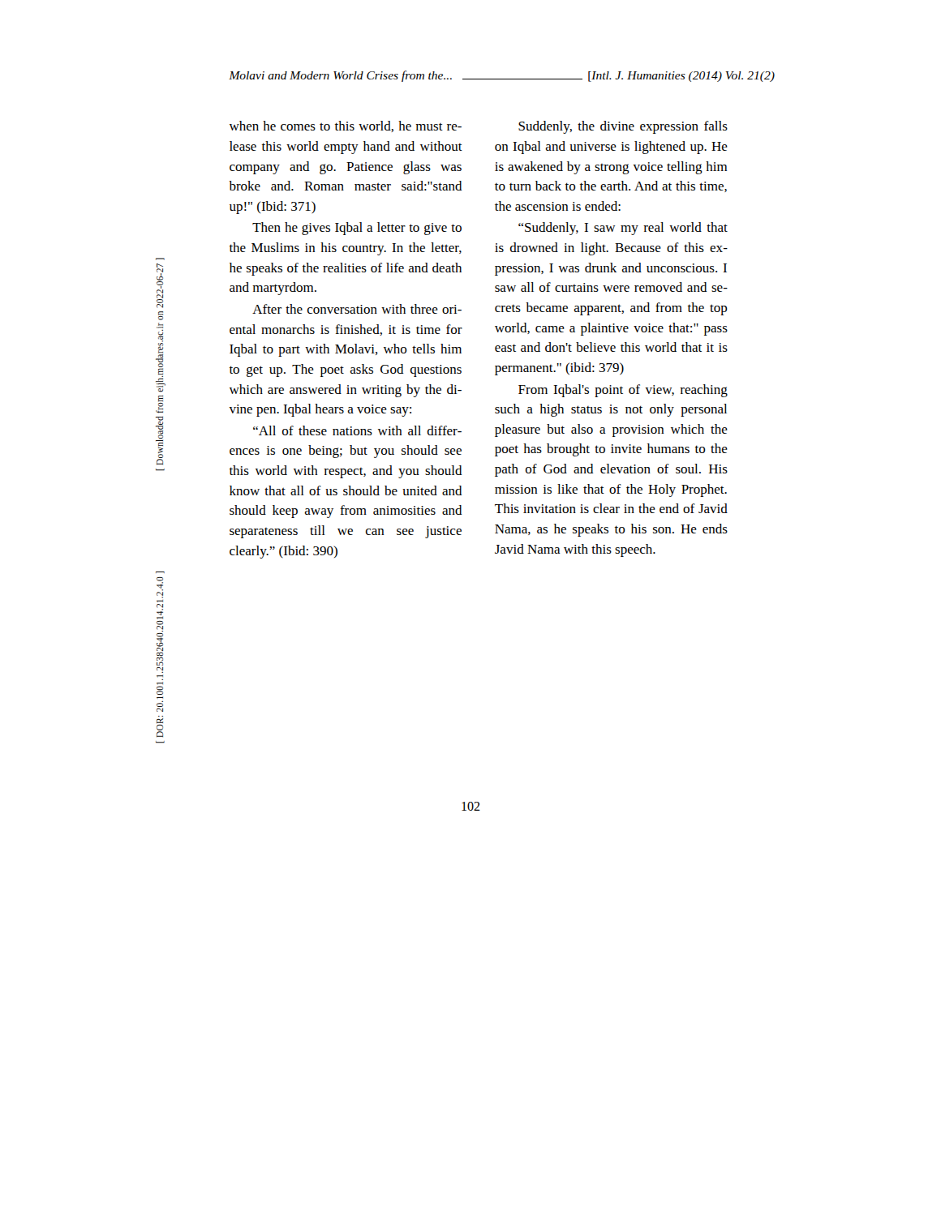[ Downloaded from eijh.modares.ac.ir on 2022-06-27 ]
[ DOR: 20.1001.1.25382640.2014.21.2.4.0 ]
Molavi and Modern World Crises from the... [Intl. J. Humanities (2014) Vol. 21(2)
when he comes to this world, he must release this world empty hand and without company and go. Patience glass was broke and. Roman master said:"stand up!" (Ibid: 371)
Then he gives Iqbal a letter to give to the Muslims in his country. In the letter, he speaks of the realities of life and death and martyrdom.
After the conversation with three oriental monarchs is finished, it is time for Iqbal to part with Molavi, who tells him to get up. The poet asks God questions which are answered in writing by the divine pen. Iqbal hears a voice say:
“All of these nations with all differences is one being; but you should see this world with respect, and you should know that all of us should be united and should keep away from animosities and separateness till we can see justice clearly.” (Ibid: 390)
Suddenly, the divine expression falls on Iqbal and universe is lightened up. He is awakened by a strong voice telling him to turn back to the earth. And at this time, the ascension is ended:
“Suddenly, I saw my real world that is drowned in light. Because of this expression, I was drunk and unconscious. I saw all of curtains were removed and secrets became apparent, and from the top world, came a plaintive voice that:" pass east and don't believe this world that it is permanent." (ibid: 379)
From Iqbal's point of view, reaching such a high status is not only personal pleasure but also a provision which the poet has brought to invite humans to the path of God and elevation of soul. His mission is like that of the Holy Prophet. This invitation is clear in the end of Javid Nama, as he speaks to his son. He ends Javid Nama with this speech.
102